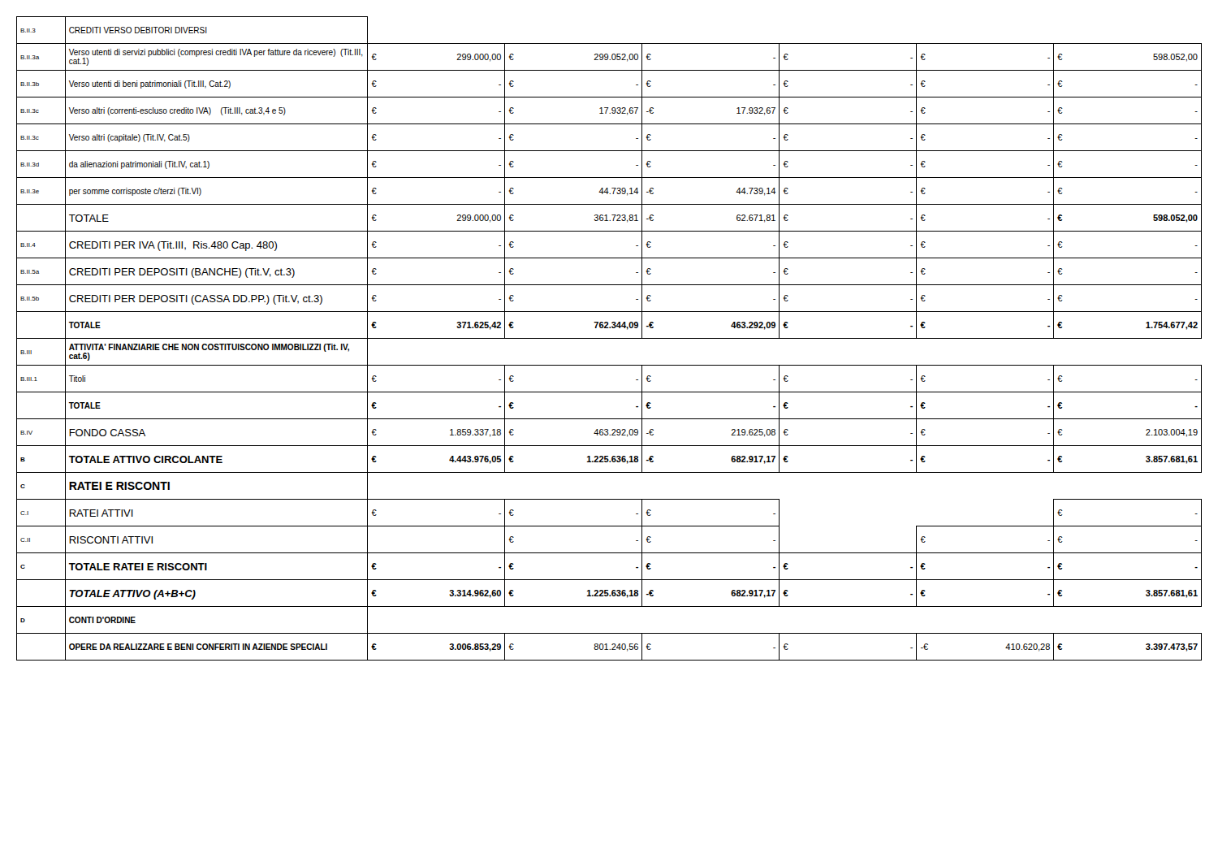| B.II.3 | CREDITI VERSO DEBITORI DIVERSI | |
| B.II.3a | Verso utenti di servizi pubblici (compresi crediti IVA per fatture da ricevere) (Tit.III, cat.1) | € | 299.000,00 | € | 299.052,00 | € | - | € | - | € | - | € | 598.052,00 |
| B.II.3b | Verso utenti di beni patrimoniali (Tit.III, Cat.2) | € | - | € | - | € | - | € | - | € | - | € | - |
| B.II.3c | Verso altri (correnti-escluso credito IVA) (Tit.III, cat.3,4 e 5) | € | - | € | 17.932,67 | -€ | 17.932,67 | € | - | € | - | € | - |
| B.II.3c | Verso altri (capitale) (Tit.IV, Cat.5) | € | - | € | - | € | - | € | - | € | - | € | - |
| B.II.3d | da alienazioni patrimoniali (Tit.IV, cat.1) | € | - | € | - | € | - | € | - | € | - | € | - |
| B.II.3e | per somme corrisposte c/terzi (Tit.VI) | € | - | € | 44.739,14 | -€ | 44.739,14 | € | - | € | - | € | - |
| | TOTALE | € | 299.000,00 | € | 361.723,81 | -€ | 62.671,81 | € | - | € | - | € | 598.052,00 |
| B.II.4 | CREDITI PER IVA (Tit.III, Ris.480 Cap. 480) | € | - | € | - | € | - | € | - | € | - | € | - |
| B.II.5a | CREDITI PER DEPOSITI (BANCHE) (Tit.V, ct.3) | € | - | € | - | € | - | € | - | € | - | € | - |
| B.II.5b | CREDITI PER DEPOSITI (CASSA DD.PP.) (Tit.V, ct.3) | € | - | € | - | € | - | € | - | € | - | € | - |
| | TOTALE | € | 371.625,42 | € | 762.344,09 | -€ | 463.292,09 | € | - | € | - | € | 1.754.677,42 |
| B.III | ATTIVITA' FINANZIARIE CHE NON COSTITUISCONO IMMOBILIZZI (Tit. IV, cat.6) | |
| B.III.1 | Titoli | € | - | € | - | € | - | € | - | € | - | € | - |
| | TOTALE | € | - | € | - | € | - | € | - | € | - | € | - |
| B.IV | FONDO CASSA | € | 1.859.337,18 | € | 463.292,09 | -€ | 219.625,08 | € | - | € | - | € | 2.103.004,19 |
| B | TOTALE ATTIVO CIRCOLANTE | € | 4.443.976,05 | € | 1.225.636,18 | -€ | 682.917,17 | € | - | € | - | € | 3.857.681,61 |
| C | RATEI E RISCONTI | |
| C.I | RATEI ATTIVI | € | - | € | - | € | - | | | | | € | - |
| C.II | RISCONTI ATTIVI | | | € | - | € | - | | | € | - | € | - |
| C | TOTALE RATEI E RISCONTI | € | - | € | - | € | - | € | - | € | - | € | - |
| | TOTALE ATTIVO (A+B+C) | € | 3.314.962,60 | € | 1.225.636,18 | -€ | 682.917,17 | € | - | € | - | € | 3.857.681,61 |
| D | CONTI D'ORDINE | |
| | OPERE DA REALIZZARE E BENI CONFERITI IN AZIENDE SPECIALI | € | 3.006.853,29 | € | 801.240,56 | € | - | € | - | -€ | 410.620,28 | € | 3.397.473,57 |